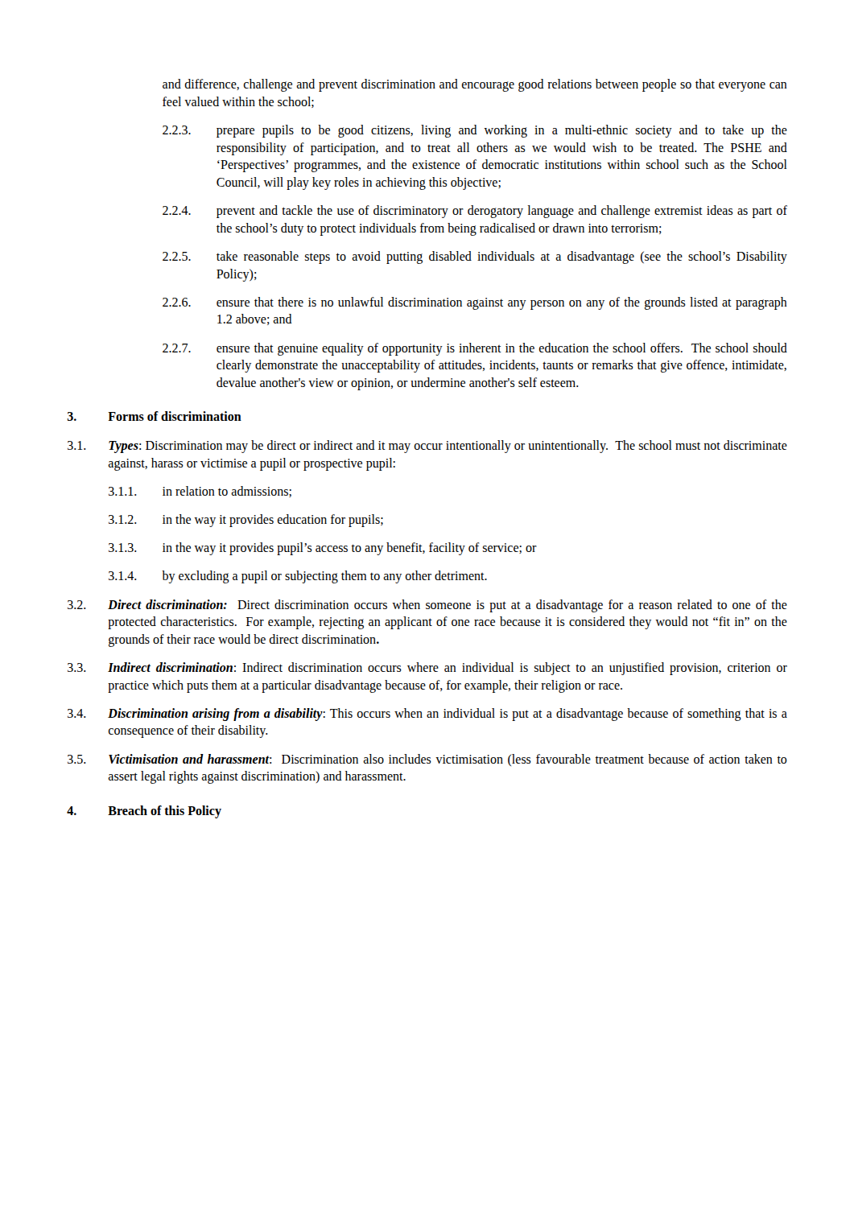and difference, challenge and prevent discrimination and encourage good relations between people so that everyone can feel valued within the school;
2.2.3. prepare pupils to be good citizens, living and working in a multi-ethnic society and to take up the responsibility of participation, and to treat all others as we would wish to be treated. The PSHE and ‘Perspectives’ programmes, and the existence of democratic institutions within school such as the School Council, will play key roles in achieving this objective;
2.2.4. prevent and tackle the use of discriminatory or derogatory language and challenge extremist ideas as part of the school’s duty to protect individuals from being radicalised or drawn into terrorism;
2.2.5. take reasonable steps to avoid putting disabled individuals at a disadvantage (see the school’s Disability Policy);
2.2.6. ensure that there is no unlawful discrimination against any person on any of the grounds listed at paragraph 1.2 above; and
2.2.7. ensure that genuine equality of opportunity is inherent in the education the school offers. The school should clearly demonstrate the unacceptability of attitudes, incidents, taunts or remarks that give offence, intimidate, devalue another's view or opinion, or undermine another's self esteem.
3. Forms of discrimination
3.1. Types: Discrimination may be direct or indirect and it may occur intentionally or unintentionally. The school must not discriminate against, harass or victimise a pupil or prospective pupil:
3.1.1. in relation to admissions;
3.1.2. in the way it provides education for pupils;
3.1.3. in the way it provides pupil’s access to any benefit, facility of service; or
3.1.4. by excluding a pupil or subjecting them to any other detriment.
3.2. Direct discrimination: Direct discrimination occurs when someone is put at a disadvantage for a reason related to one of the protected characteristics. For example, rejecting an applicant of one race because it is considered they would not “fit in” on the grounds of their race would be direct discrimination.
3.3. Indirect discrimination: Indirect discrimination occurs where an individual is subject to an unjustified provision, criterion or practice which puts them at a particular disadvantage because of, for example, their religion or race.
3.4. Discrimination arising from a disability: This occurs when an individual is put at a disadvantage because of something that is a consequence of their disability.
3.5. Victimisation and harassment: Discrimination also includes victimisation (less favourable treatment because of action taken to assert legal rights against discrimination) and harassment.
4. Breach of this Policy